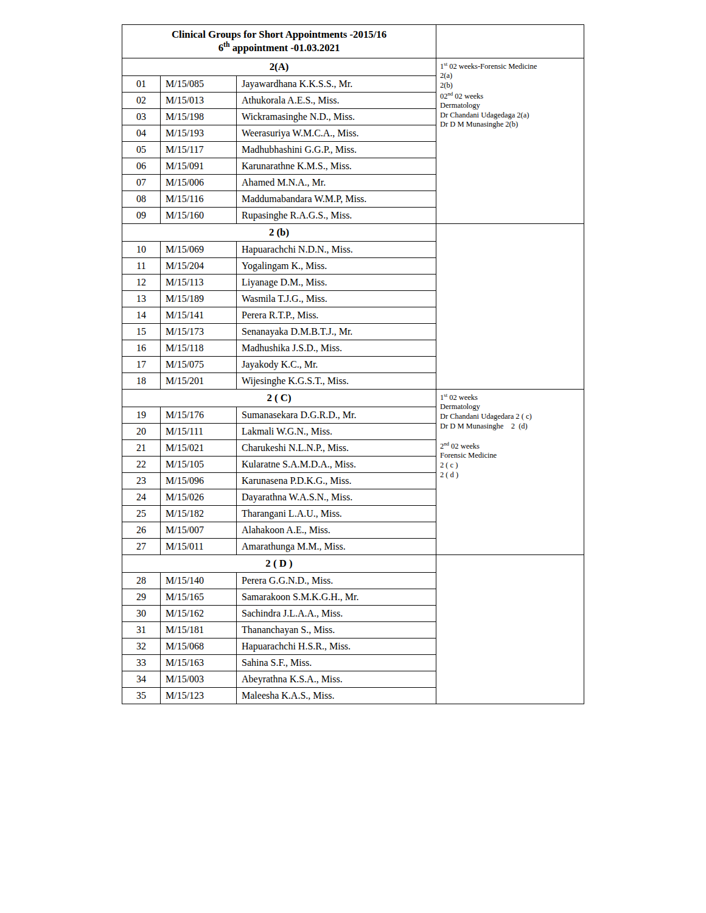| Clinical Groups for Short Appointments -2015/16 6 th appointment -01.03.2021 | |
| 2(A) | 1 st 02 weeks-Forensic Medicine 2(a) 2(b) 02 nd 02 weeks Dermatology Dr Chandani Udagedaga 2(a) Dr D M Munasinghe 2(b) |
| 01 | M/15/085 | Jayawardhana K.K.S.S., Mr. |
| 02 | M/15/013 | Athukorala A.E.S., Miss. |
| 03 | M/15/198 | Wickramasinghe N.D., Miss. |
| 04 | M/15/193 | Weerasuriya W.M.C.A., Miss. |
| 05 | M/15/117 | Madhubhashini G.G.P., Miss. |
| 06 | M/15/091 | Karunarathne K.M.S., Miss. |
| 07 | M/15/006 | Ahamed M.N.A., Mr. |
| 08 | M/15/116 | Maddumabandara W.M.P, Miss. |
| 09 | M/15/160 | Rupasinghe R.A.G.S., Miss. |
| 2 (b) | |
| 10 | M/15/069 | Hapuarachchi N.D.N., Miss. |
| 11 | M/15/204 | Yogalingam K., Miss. |
| 12 | M/15/113 | Liyanage D.M., Miss. |
| 13 | M/15/189 | Wasmila T.J.G., Miss. |
| 14 | M/15/141 | Perera R.T.P., Miss. |
| 15 | M/15/173 | Senanayaka D.M.B.T.J., Mr. |
| 16 | M/15/118 | Madhushika J.S.D., Miss. |
| 17 | M/15/075 | Jayakody K.C., Mr. |
| 18 | M/15/201 | Wijesinghe K.G.S.T., Miss. |
| 2 ( C) | 1 st 02 weeks Dermatology Dr Chandani Udagedara 2 ( c) Dr D M Munasinghe 2 (d) 2 nd 02 weeks Forensic Medicine 2 ( c ) 2 ( d ) |
| 19 | M/15/176 | Sumanasekara D.G.R.D., Mr. |
| 20 | M/15/111 | Lakmali W.G.N., Miss. |
| 21 | M/15/021 | Charukeshi N.L.N.P., Miss. |
| 22 | M/15/105 | Kularatne S.A.M.D.A., Miss. |
| 23 | M/15/096 | Karunasena P.D.K.G., Miss. |
| 24 | M/15/026 | Dayarathna W.A.S.N., Miss. |
| 25 | M/15/182 | Tharangani L.A.U., Miss. |
| 26 | M/15/007 | Alahakoon A.E., Miss. |
| 27 | M/15/011 | Amarathunga M.M., Miss. |
| 2 ( D ) | |
| 28 | M/15/140 | Perera G.G.N.D., Miss. |
| 29 | M/15/165 | Samarakoon S.M.K.G.H., Mr. |
| 30 | M/15/162 | Sachindra J.L.A.A., Miss. |
| 31 | M/15/181 | Thananchayan S., Miss. |
| 32 | M/15/068 | Hapuarachchi H.S.R., Miss. |
| 33 | M/15/163 | Sahina S.F., Miss. |
| 34 | M/15/003 | Abeyrathna K.S.A., Miss. |
| 35 | M/15/123 | Maleesha K.A.S., Miss. |